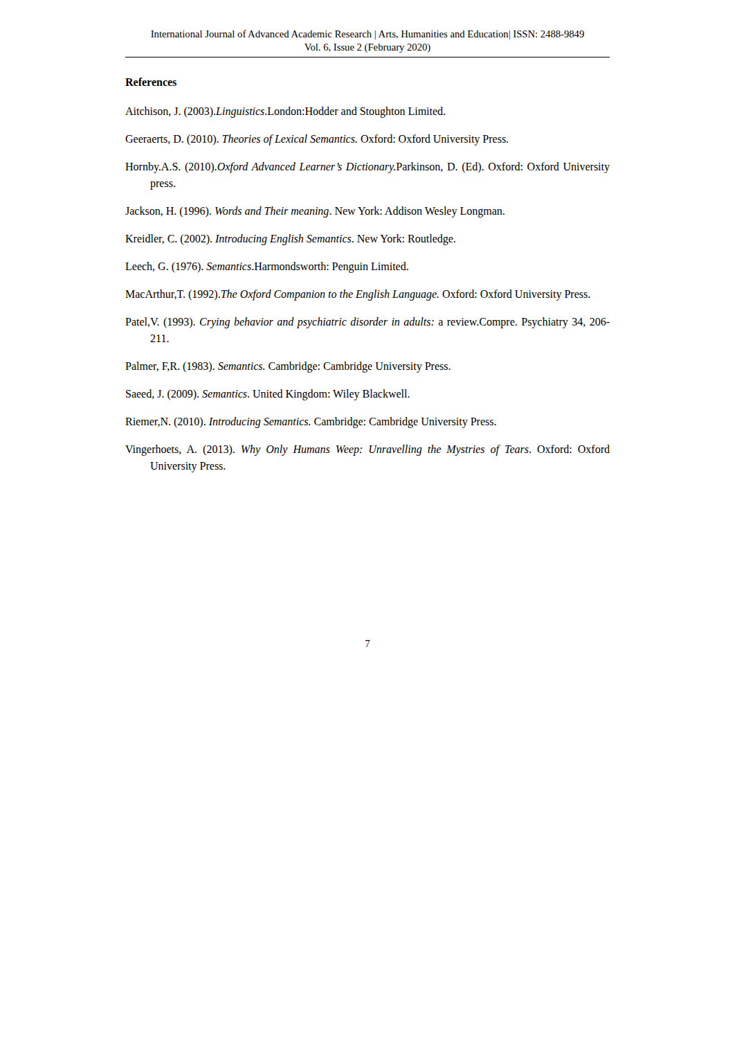International Journal of Advanced Academic Research | Arts, Humanities and Education| ISSN: 2488-9849 Vol. 6, Issue 2 (February 2020)
References
Aitchison, J. (2003).Linguistics.London:Hodder and Stoughton Limited.
Geeraerts, D. (2010). Theories of Lexical Semantics. Oxford: Oxford University Press.
Hornby.A.S. (2010).Oxford Advanced Learner’s Dictionary. Parkinson, D. (Ed). Oxford: Oxford University press.
Jackson, H. (1996). Words and Their meaning. New York: Addison Wesley Longman.
Kreidler, C. (2002). Introducing English Semantics. New York: Routledge.
Leech, G. (1976). Semantics.Harmondsworth: Penguin Limited.
MacArthur,T. (1992).The Oxford Companion to the English Language. Oxford: Oxford University Press.
Patel,V. (1993). Crying behavior and psychiatric disorder in adults: a review.Compre. Psychiatry 34, 206-211.
Palmer, F,R. (1983). Semantics. Cambridge: Cambridge University Press.
Saeed, J. (2009). Semantics. United Kingdom: Wiley Blackwell.
Riemer,N. (2010). Introducing Semantics. Cambridge: Cambridge University Press.
Vingerhoets, A. (2013). Why Only Humans Weep: Unravelling the Mystries of Tears. Oxford: Oxford University Press.
7